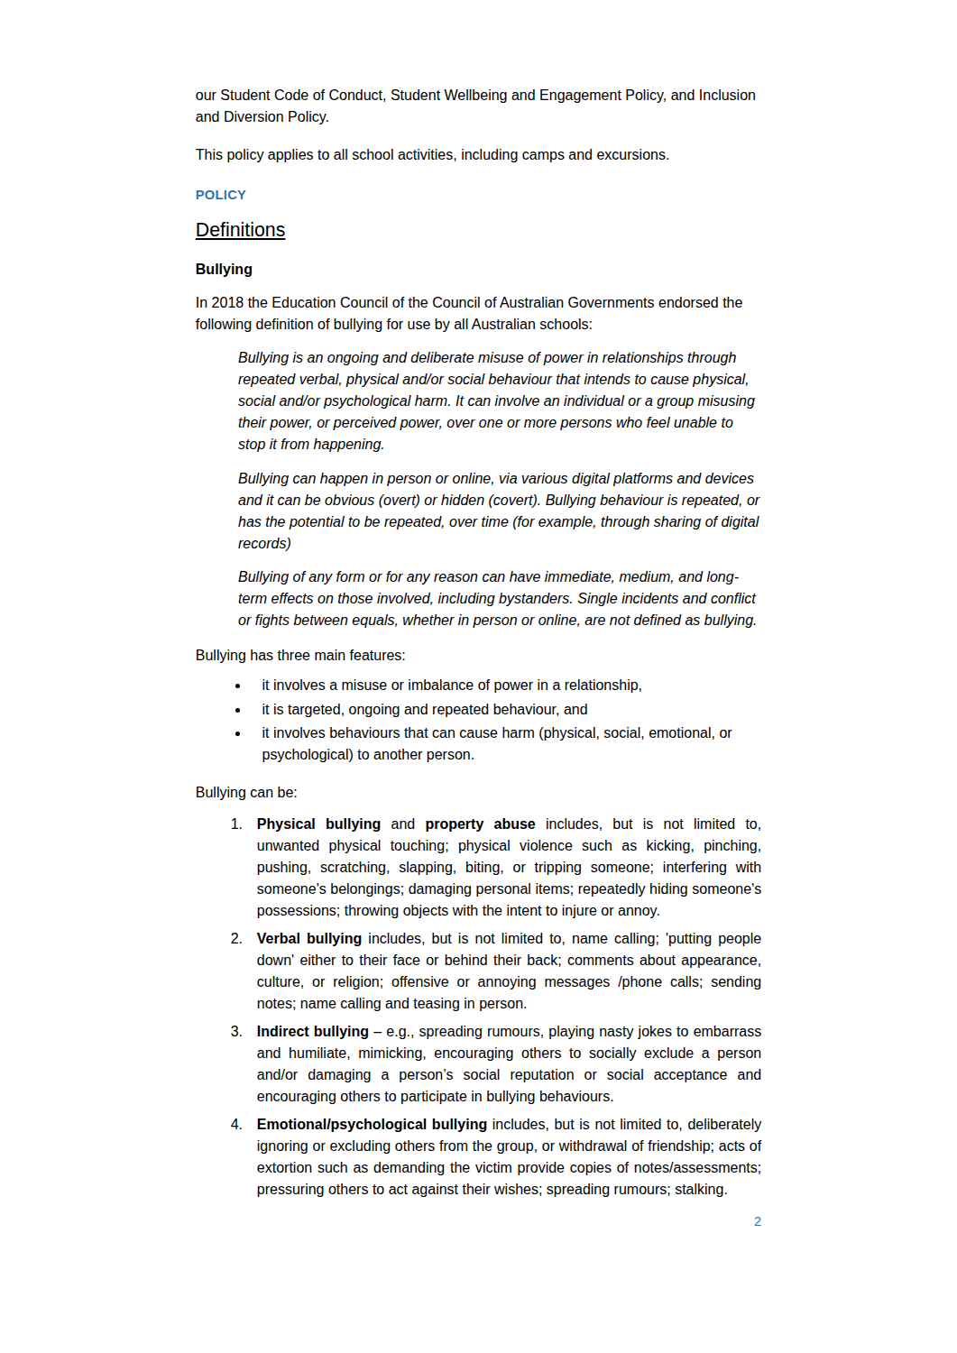our Student Code of Conduct, Student Wellbeing and Engagement Policy, and Inclusion and Diversion Policy.
This policy applies to all school activities, including camps and excursions.
POLICY
Definitions
Bullying
In 2018 the Education Council of the Council of Australian Governments endorsed the following definition of bullying for use by all Australian schools:
Bullying is an ongoing and deliberate misuse of power in relationships through repeated verbal, physical and/or social behaviour that intends to cause physical, social and/or psychological harm. It can involve an individual or a group misusing their power, or perceived power, over one or more persons who feel unable to stop it from happening.
Bullying can happen in person or online, via various digital platforms and devices and it can be obvious (overt) or hidden (covert). Bullying behaviour is repeated, or has the potential to be repeated, over time (for example, through sharing of digital records)
Bullying of any form or for any reason can have immediate, medium, and long-term effects on those involved, including bystanders. Single incidents and conflict or fights between equals, whether in person or online, are not defined as bullying.
Bullying has three main features:
it involves a misuse or imbalance of power in a relationship,
it is targeted, ongoing and repeated behaviour, and
it involves behaviours that can cause harm (physical, social, emotional, or psychological) to another person.
Bullying can be:
Physical bullying and property abuse includes, but is not limited to, unwanted physical touching; physical violence such as kicking, pinching, pushing, scratching, slapping, biting, or tripping someone; interfering with someone's belongings; damaging personal items; repeatedly hiding someone's possessions; throwing objects with the intent to injure or annoy.
Verbal bullying includes, but is not limited to, name calling; 'putting people down' either to their face or behind their back; comments about appearance, culture, or religion; offensive or annoying messages /phone calls; sending notes; name calling and teasing in person.
Indirect bullying – e.g., spreading rumours, playing nasty jokes to embarrass and humiliate, mimicking, encouraging others to socially exclude a person and/or damaging a person’s social reputation or social acceptance and encouraging others to participate in bullying behaviours.
Emotional/psychological bullying includes, but is not limited to, deliberately ignoring or excluding others from the group, or withdrawal of friendship; acts of extortion such as demanding the victim provide copies of notes/assessments; pressuring others to act against their wishes; spreading rumours; stalking.
2